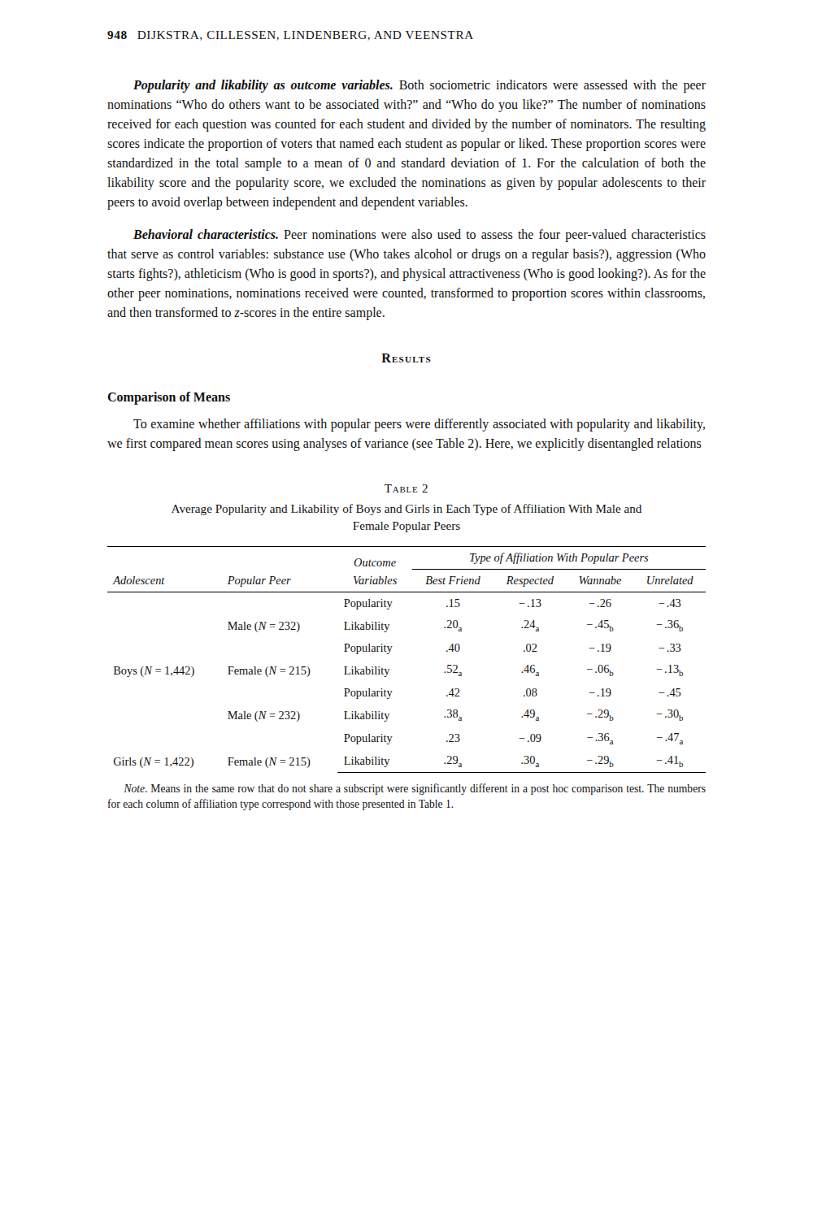948 DIJKSTRA, CILLESSEN, LINDENBERG, AND VEENSTRA
Popularity and likability as outcome variables. Both sociometric indicators were assessed with the peer nominations “Who do others want to be associated with?” and “Who do you like?” The number of nominations received for each question was counted for each student and divided by the number of nominators. The resulting scores indicate the proportion of voters that named each student as popular or liked. These proportion scores were standardized in the total sample to a mean of 0 and standard deviation of 1. For the calculation of both the likability score and the popularity score, we excluded the nominations as given by popular adolescents to their peers to avoid overlap between independent and dependent variables.
Behavioral characteristics. Peer nominations were also used to assess the four peer-valued characteristics that serve as control variables: substance use (Who takes alcohol or drugs on a regular basis?), aggression (Who starts fights?), athleticism (Who is good in sports?), and physical attractiveness (Who is good looking?). As for the other peer nominations, nominations received were counted, transformed to proportion scores within classrooms, and then transformed to z-scores in the entire sample.
Results
Comparison of Means
To examine whether affiliations with popular peers were differently associated with popularity and likability, we first compared mean scores using analyses of variance (see Table 2). Here, we explicitly disentangled relations
Table 2
Average Popularity and Likability of Boys and Girls in Each Type of Affiliation With Male and Female Popular Peers
| Adolescent | Popular Peer | Outcome Variables | Type of Affiliation With Popular Peers |
| --- | --- | --- | --- |
| Best Friend | Respected | Wannabe | Unrelated |
| Boys ( N = 1,442) | Male ( N = 232) | Popularity | .15 | − .13 | − .26 | − .43 |
| Likability | .20 a | .24 a | − .45 b | − .36 b |
| Female ( N = 215) | Popularity | .40 | .02 | − .19 | − .33 |
| Likability | .52 a | .46 a | − .06 b | − .13 b |
| Girls ( N = 1,422) | Male ( N = 232) | Popularity | .42 | .08 | − .19 | − .45 |
| Likability | .38 a | .49 a | − .29 b | − .30 b |
| Female ( N = 215) | Popularity | .23 | − .09 | − .36 a | − .47 a |
| Likability | .29 a | .30 a | − .29 b | − .41 b |
Note. Means in the same row that do not share a subscript were significantly different in a post hoc comparison test. The numbers for each column of affiliation type correspond with those presented in Table 1.